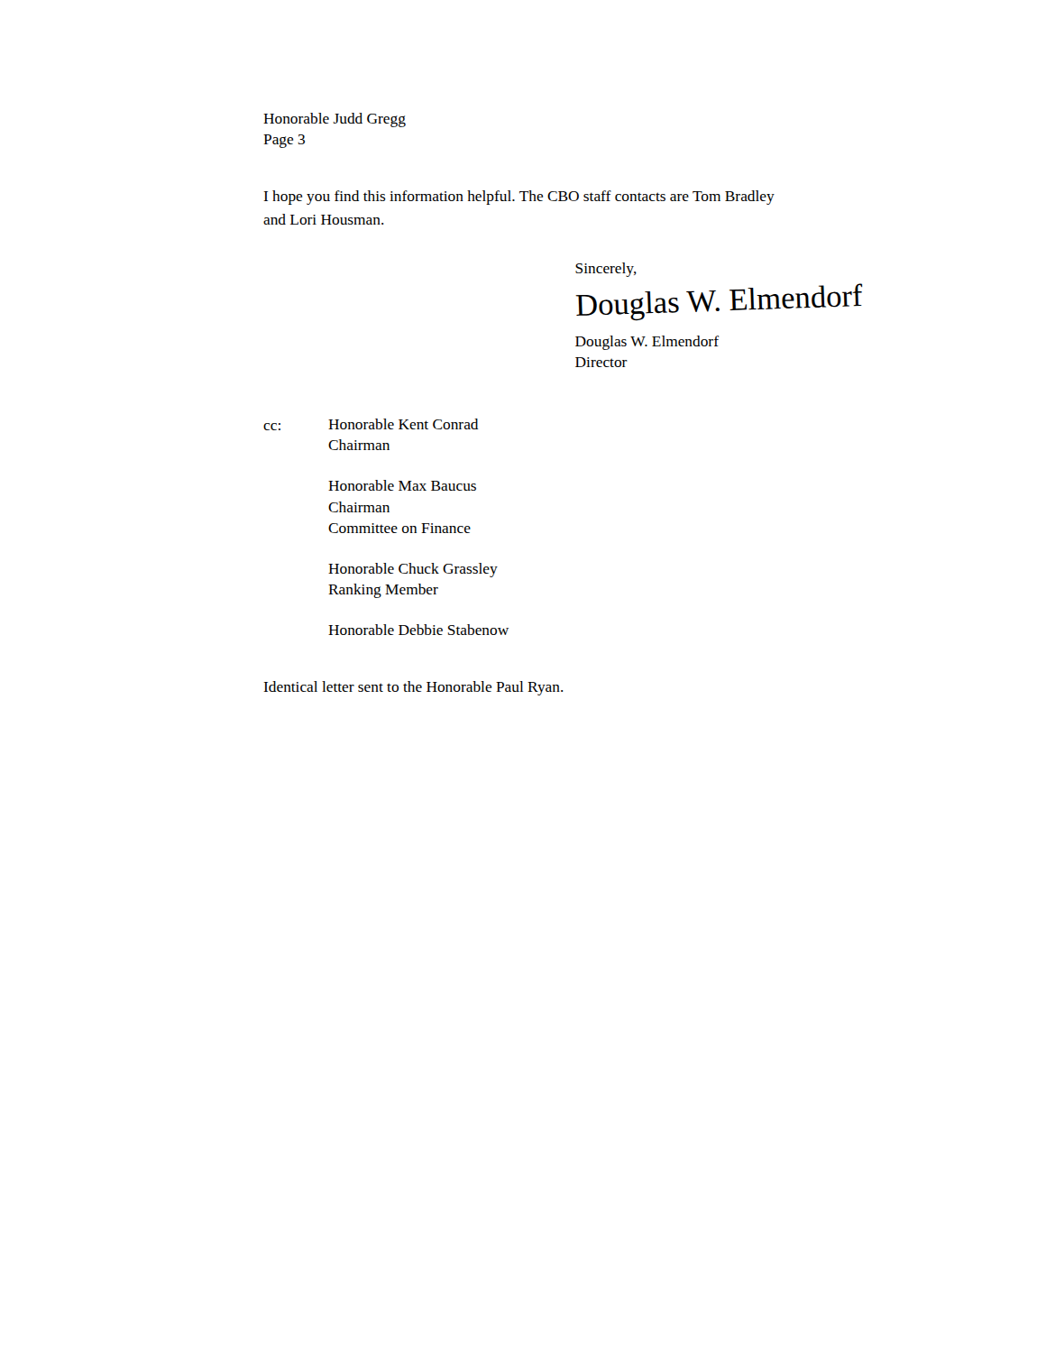Honorable Judd Gregg
Page 3
I hope you find this information helpful. The CBO staff contacts are Tom Bradley and Lori Housman.
Sincerely,
Douglas W. Elmendorf
Douglas W. Elmendorf
Director
| cc: | Honorable Kent Conrad Chairman Honorable Max Baucus Chairman Committee on Finance Honorable Chuck Grassley Ranking Member Honorable Debbie Stabenow |
Identical letter sent to the Honorable Paul Ryan.